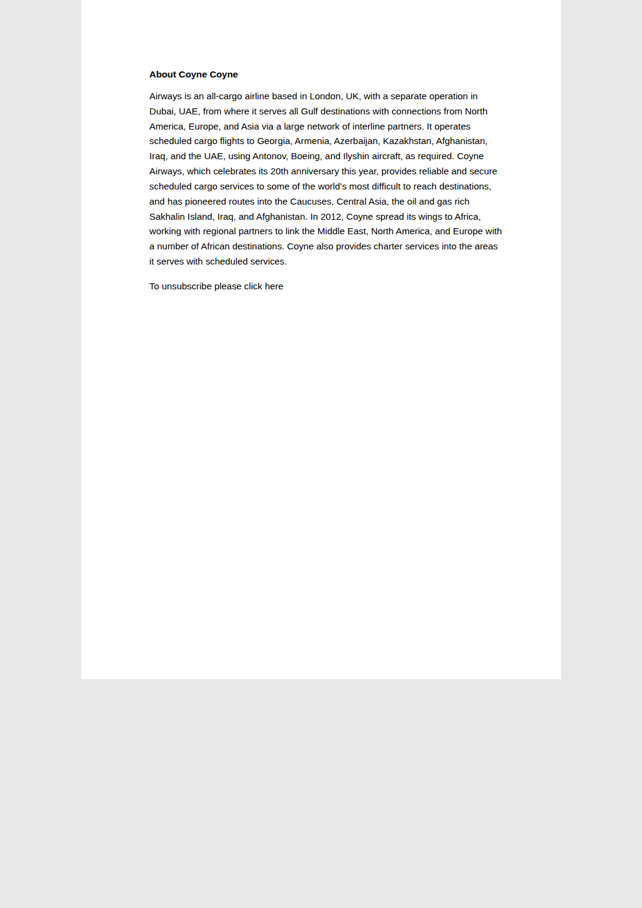About Coyne Coyne
Airways is an all-cargo airline based in London, UK, with a separate operation in Dubai, UAE, from where it serves all Gulf destinations with connections from North America, Europe, and Asia via a large network of interline partners. It operates scheduled cargo flights to Georgia, Armenia, Azerbaijan, Kazakhstan, Afghanistan, Iraq, and the UAE, using Antonov, Boeing, and Ilyshin aircraft, as required. Coyne Airways, which celebrates its 20th anniversary this year, provides reliable and secure scheduled cargo services to some of the world’s most difficult to reach destinations, and has pioneered routes into the Caucuses, Central Asia, the oil and gas rich Sakhalin Island, Iraq, and Afghanistan. In 2012, Coyne spread its wings to Africa, working with regional partners to link the Middle East, North America, and Europe with a number of African destinations. Coyne also provides charter services into the areas it serves with scheduled services.
To unsubscribe please click here